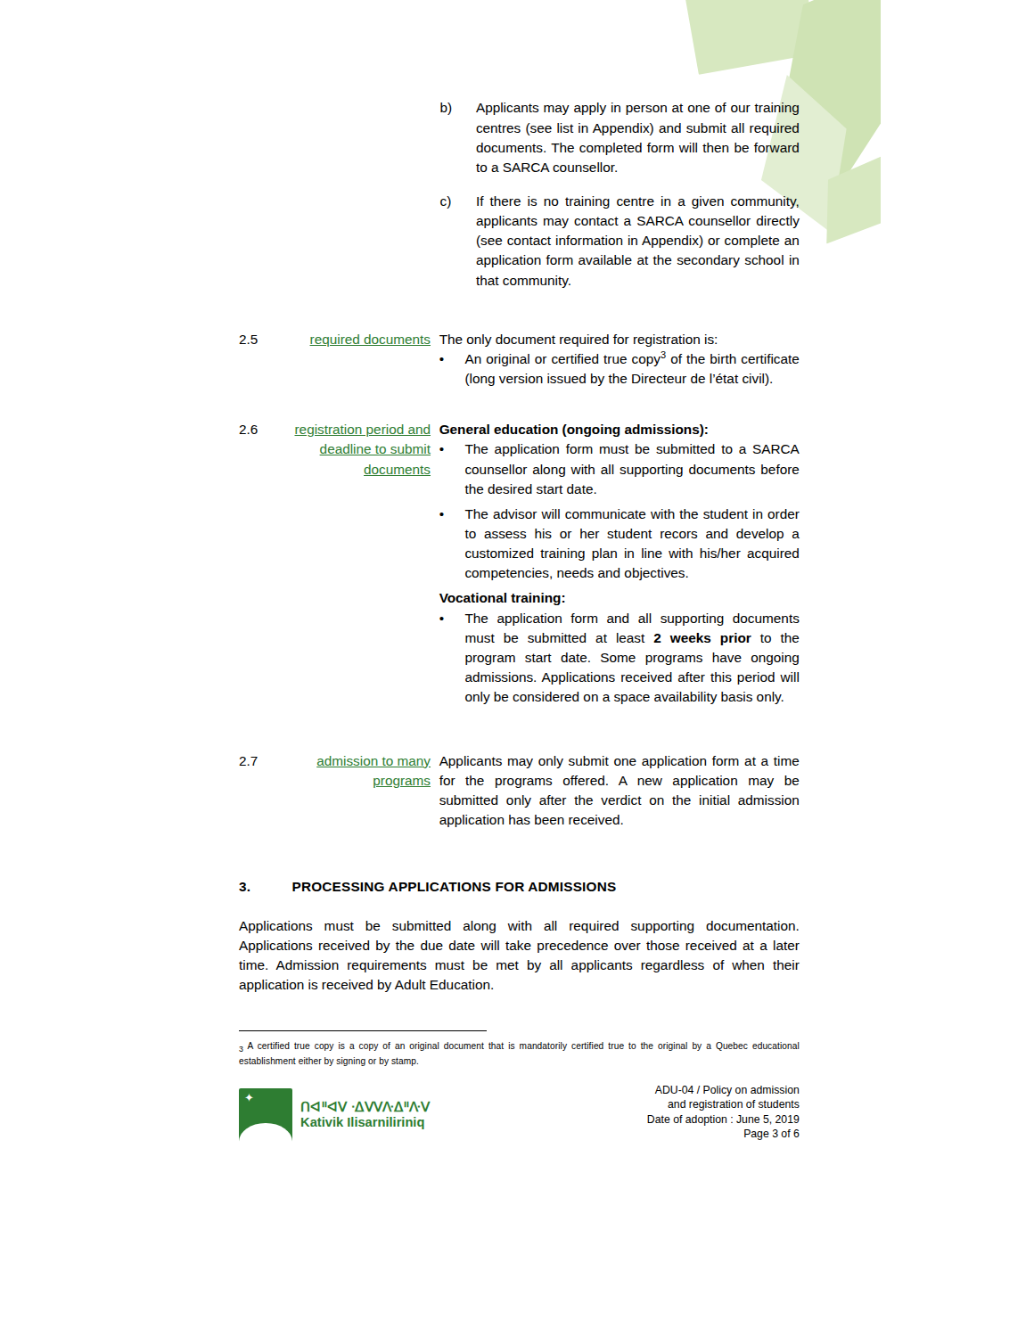b) Applicants may apply in person at one of our training centres (see list in Appendix) and submit all required documents. The completed form will then be forward to a SARCA counsellor.
c) If there is no training centre in a given community, applicants may contact a SARCA counsellor directly (see contact information in Appendix) or complete an application form available at the secondary school in that community.
2.5
required documents
The only document required for registration is:
• An original or certified true copy3 of the birth certificate (long version issued by the Directeur de l’état civil).
2.6
registration period and deadline to submit documents
General education (ongoing admissions):
• The application form must be submitted to a SARCA counsellor along with all supporting documents before the desired start date.
• The advisor will communicate with the student in order to assess his or her student recors and develop a customized training plan in line with his/her acquired competencies, needs and objectives.
Vocational training:
• The application form and all supporting documents must be submitted at least 2 weeks prior to the program start date. Some programs have ongoing admissions. Applications received after this period will only be considered on a space availability basis only.
2.7
admission to many programs
Applicants may only submit one application form at a time for the programs offered. A new application may be submitted only after the verdict on the initial admission application has been received.
3.
PROCESSING APPLICATIONS FOR ADMISSIONS
Applications must be submitted along with all required supporting documentation. Applications received by the due date will take precedence over those received at a later time. Admission requirements must be met by all applicants regardless of when their application is received by Adult Education.
3 A certified true copy is a copy of an original document that is mandatorily certified true to the original by a Quebec educational establishment either by signing or by stamp.
ᑎᐊᐦᐊᐯ ᐧᐃᐯᐯᐽᐃᐦᐽᐯ
Kativik Ilisarniliriniq
ADU-04 / Policy on admission
and registration of students
Date of adoption : June 5, 2019
Page 3 of 6